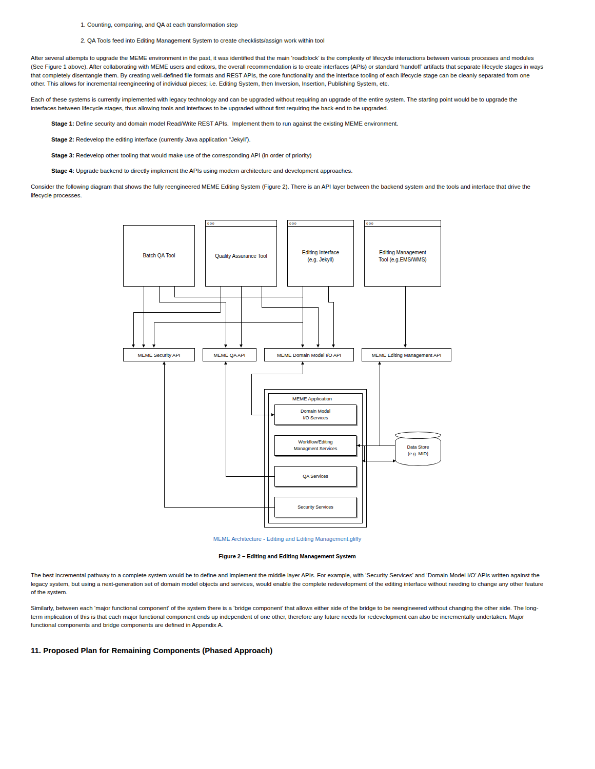Counting, comparing, and QA at each transformation step
QA Tools feed into Editing Management System to create checklists/assign work within tool
After several attempts to upgrade the MEME environment in the past, it was identified that the main ‘roadblock’ is the complexity of lifecycle interactions between various processes and modules (See Figure 1 above). After collaborating with MEME users and editors, the overall recommendation is to create interfaces (APIs) or standard ‘handoff’ artifacts that separate lifecycle stages in ways that completely disentangle them. By creating well-defined file formats and REST APIs, the core functionality and the interface tooling of each lifecycle stage can be cleanly separated from one other. This allows for incremental reengineering of individual pieces; i.e. Editing System, then Inversion, Insertion, Publishing System, etc.
Each of these systems is currently implemented with legacy technology and can be upgraded without requiring an upgrade of the entire system. The starting point would be to upgrade the interfaces between lifecycle stages, thus allowing tools and interfaces to be upgraded without first requiring the back-end to be upgraded.
Stage 1: Define security and domain model Read/Write REST APIs. Implement them to run against the existing MEME environment.
Stage 2: Redevelop the editing interface (currently Java application “Jekyll’).
Stage 3: Redevelop other tooling that would make use of the corresponding API (in order of priority)
Stage 4: Upgrade backend to directly implement the APIs using modern architecture and development approaches.
Consider the following diagram that shows the fully reengineered MEME Editing System (Figure 2). There is an API layer between the backend system and the tools and interface that drive the lifecycle processes.
Batch QA Tool
ooo
Quality Assurance Tool
ooo
Editing Interface
(e.g. Jekyll)
ooo
Editing Management
Tool (e.g.EMS/WMS)
MEME Security API
MEME QA API
MEME Domain Model I/O API
MEME Editing Management API
MEME Application
Domain Model
I/O Services
Workflow/Editing
Managment Services
QA Services
Security Services
Data Store
(e.g. MID)
MEME Architecture - Editing and Editing Management.gliffy
Figure 2 – Editing and Editing Management System
The best incremental pathway to a complete system would be to define and implement the middle layer APIs. For example, with ‘Security Services’ and ‘Domain Model I/O’ APIs written against the legacy system, but using a next-generation set of domain model objects and services, would enable the complete redevelopment of the editing interface without needing to change any other feature of the system.
Similarly, between each ‘major functional component’ of the system there is a ‘bridge component’ that allows either side of the bridge to be reengineered without changing the other side. The long-term implication of this is that each major functional component ends up independent of one other, therefore any future needs for redevelopment can also be incrementally undertaken. Major functional components and bridge components are defined in Appendix A.
11. Proposed Plan for Remaining Components (Phased Approach)